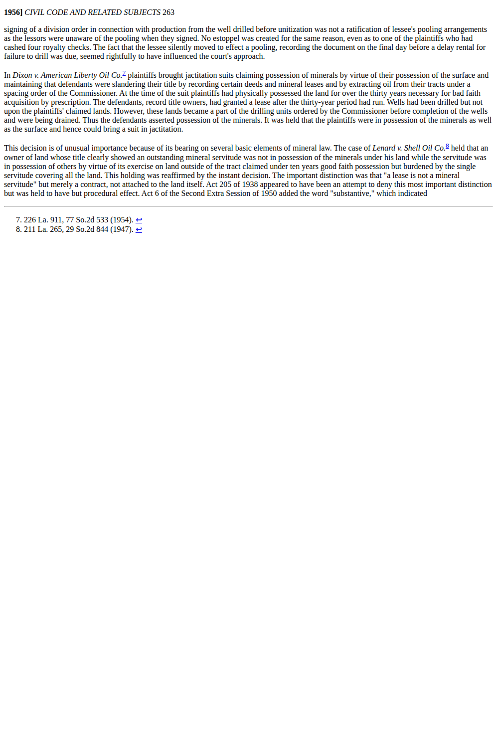1956] CIVIL CODE AND RELATED SUBJECTS 263
signing of a division order in connection with production from the well drilled before unitization was not a ratification of lessee's pooling arrangements as the lessors were unaware of the pooling when they signed. No estoppel was created for the same reason, even as to one of the plaintiffs who had cashed four royalty checks. The fact that the lessee silently moved to effect a pooling, recording the document on the final day before a delay rental for failure to drill was due, seemed rightfully to have influenced the court's approach.
In Dixon v. American Liberty Oil Co.7 plaintiffs brought jactitation suits claiming possession of minerals by virtue of their possession of the surface and maintaining that defendants were slandering their title by recording certain deeds and mineral leases and by extracting oil from their tracts under a spacing order of the Commissioner. At the time of the suit plaintiffs had physically possessed the land for over the thirty years necessary for bad faith acquisition by prescription. The defendants, record title owners, had granted a lease after the thirty-year period had run. Wells had been drilled but not upon the plaintiffs' claimed lands. However, these lands became a part of the drilling units ordered by the Commissioner before completion of the wells and were being drained. Thus the defendants asserted possession of the minerals. It was held that the plaintiffs were in possession of the minerals as well as the surface and hence could bring a suit in jactitation.
This decision is of unusual importance because of its bearing on several basic elements of mineral law. The case of Lenard v. Shell Oil Co.8 held that an owner of land whose title clearly showed an outstanding mineral servitude was not in possession of the minerals under his land while the servitude was in possession of others by virtue of its exercise on land outside of the tract claimed under ten years good faith possession but burdened by the single servitude covering all the land. This holding was reaffirmed by the instant decision. The important distinction was that "a lease is not a mineral servitude" but merely a contract, not attached to the land itself. Act 205 of 1938 appeared to have been an attempt to deny this most important distinction but was held to have but procedural effect. Act 6 of the Second Extra Session of 1950 added the word "substantive," which indicated
226 La. 911, 77 So.2d 533 (1954). ↩
211 La. 265, 29 So.2d 844 (1947). ↩